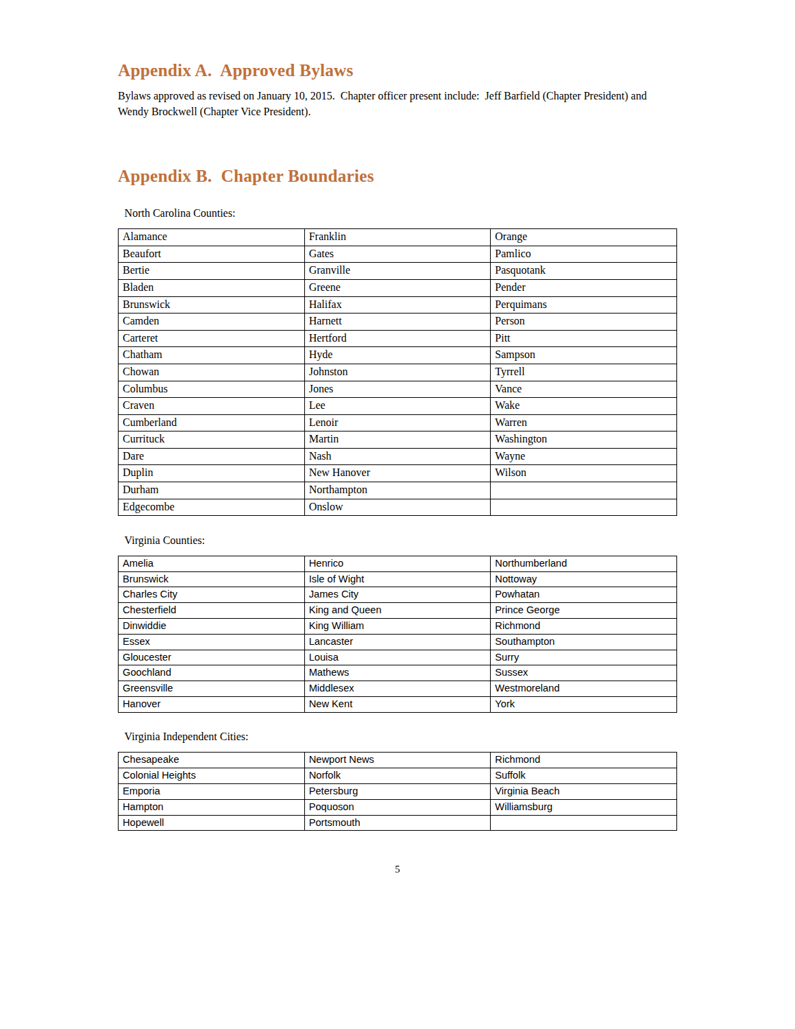Appendix A. Approved Bylaws
Bylaws approved as revised on January 10, 2015. Chapter officer present include: Jeff Barfield (Chapter President) and Wendy Brockwell (Chapter Vice President).
Appendix B. Chapter Boundaries
North Carolina Counties:
| Alamance | Franklin | Orange |
| Beaufort | Gates | Pamlico |
| Bertie | Granville | Pasquotank |
| Bladen | Greene | Pender |
| Brunswick | Halifax | Perquimans |
| Camden | Harnett | Person |
| Carteret | Hertford | Pitt |
| Chatham | Hyde | Sampson |
| Chowan | Johnston | Tyrrell |
| Columbus | Jones | Vance |
| Craven | Lee | Wake |
| Cumberland | Lenoir | Warren |
| Currituck | Martin | Washington |
| Dare | Nash | Wayne |
| Duplin | New Hanover | Wilson |
| Durham | Northampton | |
| Edgecombe | Onslow | |
Virginia Counties:
| Amelia | Henrico | Northumberland |
| Brunswick | Isle of Wight | Nottoway |
| Charles City | James City | Powhatan |
| Chesterfield | King and Queen | Prince George |
| Dinwiddie | King William | Richmond |
| Essex | Lancaster | Southampton |
| Gloucester | Louisa | Surry |
| Goochland | Mathews | Sussex |
| Greensville | Middlesex | Westmoreland |
| Hanover | New Kent | York |
Virginia Independent Cities:
| Chesapeake | Newport News | Richmond |
| Colonial Heights | Norfolk | Suffolk |
| Emporia | Petersburg | Virginia Beach |
| Hampton | Poquoson | Williamsburg |
| Hopewell | Portsmouth | |
5